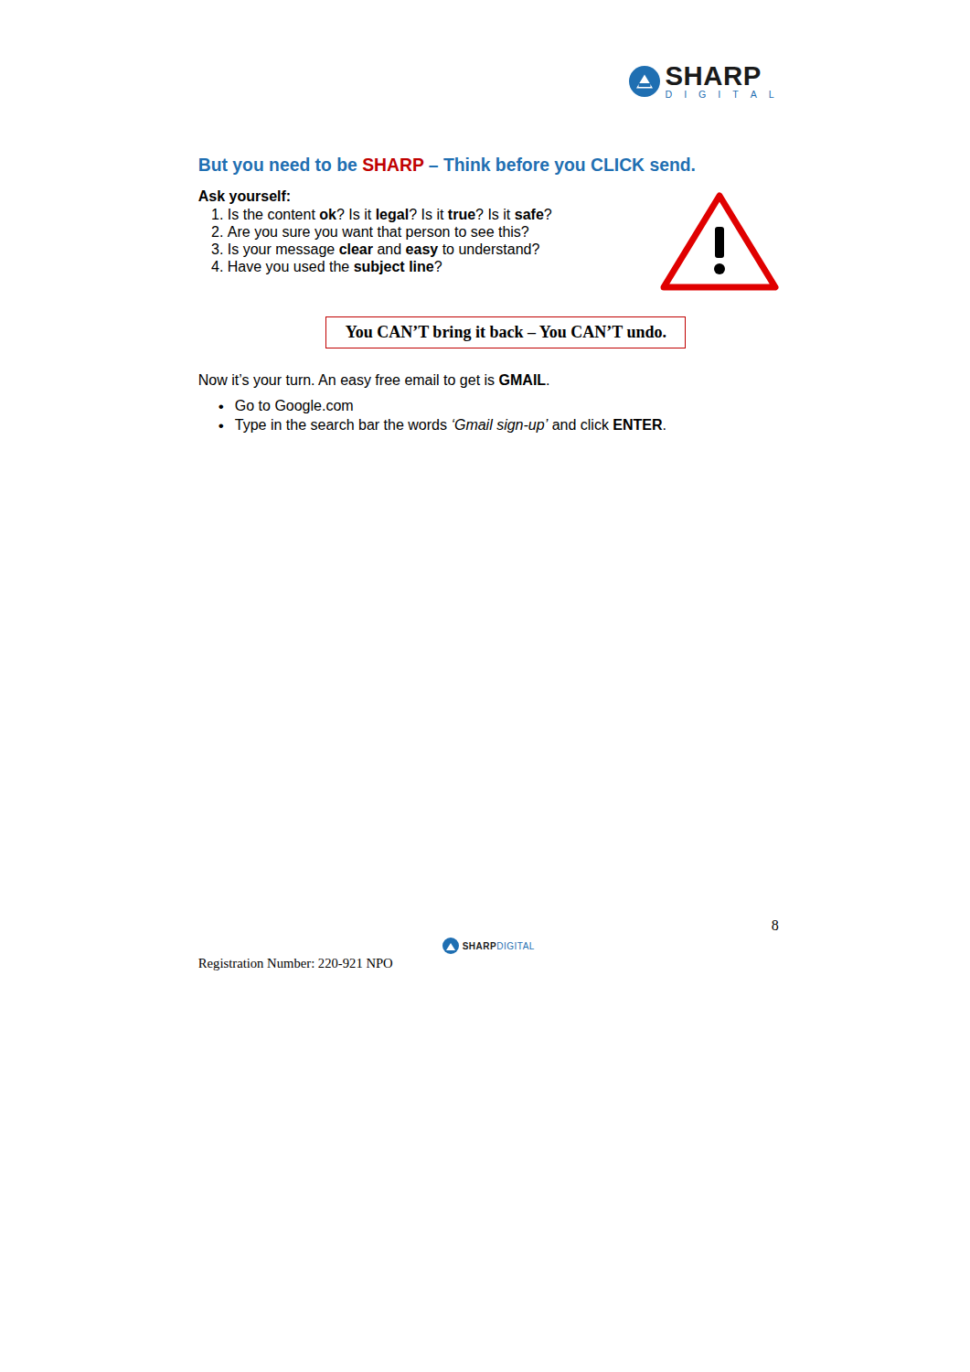SHARP
D I G I T A L
But you need to be SHARP – Think before you CLICK send.
Ask yourself:
Is the content ok? Is it legal? Is it true? Is it safe?
Are you sure you want that person to see this?
Is your message clear and easy to understand?
Have you used the subject line?
You CAN’T bring it back – You CAN’T undo.
Now it’s your turn. An easy free email to get is GMAIL.
Go to Google.com
Type in the search bar the words ‘Gmail sign-up’ and click ENTER.
8
SHARP DIGITAL
Registration Number: 220-921 NPO